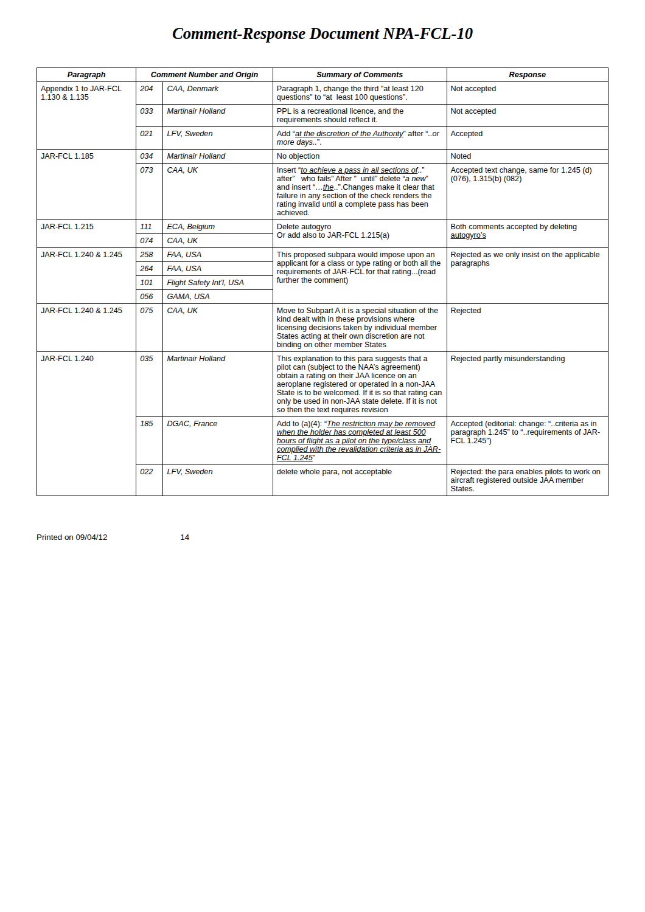Comment-Response Document NPA-FCL-10
| Paragraph | Comment Number and Origin | Summary of Comments | Response |
| --- | --- | --- | --- |
| Appendix 1 to JAR-FCL 1.130 & 1.135 | 204 | CAA, Denmark | Paragraph 1, change the third "at least 120 questions" to “at least 100 questions”. | Not accepted |
| 033 | Martinair Holland | PPL is a recreational licence, and the requirements should reflect it. | Not accepted |
| 021 | LFV, Sweden | Add “ at the discretion of the Authority ” after “ ..or more days.. ”. | Accepted |
| JAR-FCL 1.185 | 034 | Martinair Holland | No objection | Noted |
| 073 | CAA, UK | Insert “ to achieve a pass in all sections of ..” after” who fails” After ” until” delete “ a new ” and insert “… the ..”.Changes make it clear that failure in any section of the check renders the rating invalid until a complete pass has been achieved. | Accepted text change, same for 1.245 (d) (076), 1.315(b) (082) |
| JAR-FCL 1.215 | 111 | ECA, Belgium | Delete autogyro Or add also to JAR-FCL 1.215(a) | Both comments accepted by deleting autogyro’s |
| 074 | CAA, UK |
| JAR-FCL 1.240 & 1.245 | 258 | FAA, USA | This proposed subpara would impose upon an applicant for a class or type rating or both all the requirements of JAR-FCL for that rating...(read further the comment) | Rejected as we only insist on the applicable paragraphs |
| 264 | FAA, USA |
| 101 | Flight Safety Int’l, USA |
| 056 | GAMA, USA |
| JAR-FCL 1.240 & 1.245 | 075 | CAA, UK | Move to Subpart A it is a special situation of the kind dealt with in these provisions where licensing decisions taken by individual member States acting at their own discretion are not binding on other member States | Rejected |
| JAR-FCL 1.240 | 035 | Martinair Holland | This explanation to this para suggests that a pilot can (subject to the NAA’s agreement) obtain a rating on their JAA licence on an aeroplane registered or operated in a non-JAA State is to be welcomed. If it is so that rating can only be used in non-JAA state delete. If it is not so then the text requires revision | Rejected partly misunderstanding |
| 185 | DGAC, France | Add to (a)(4): “ The restriction may be removed when the holder has completed at least 500 hours of flight as a pilot on the type/class and complied with the revalidation criteria as in JAR-FCL 1.245 ” | Accepted (editorial: change: “..criteria as in paragraph 1.245” to “..requirements of JAR-FCL 1.245”) |
| 022 | LFV, Sweden | delete whole para, not acceptable | Rejected: the para enables pilots to work on aircraft registered outside JAA member States. |
Printed on 09/04/12 14